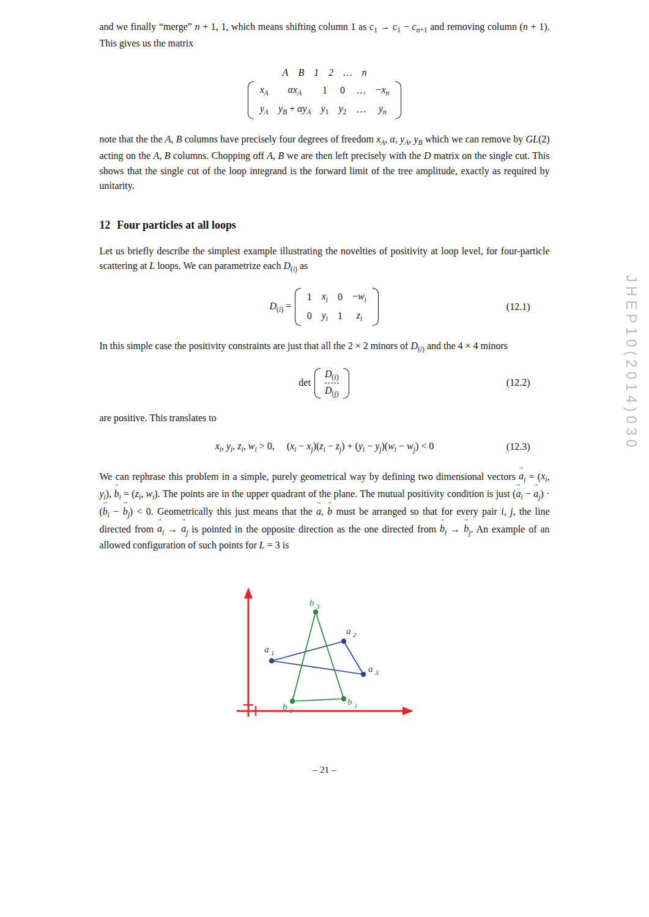JHEP10(2014)030
and we finally “merge” n + 1, 1, which means shifting column 1 as c1 → c1 − cn+1 and removing column (n + 1). This gives us the matrix
| A | B | 1 | 2 | … | n |
| x A | αx A | 1 | 0 | … | − x n |
| y A | y B + αy A | y 1 | y 2 | … | y n |
note that the the A, B columns have precisely four degrees of freedom xA, α, yA, yB which we can remove by GL(2) acting on the A, B columns. Chopping off A, B we are then left precisely with the D matrix on the single cut. This shows that the single cut of the loop integrand is the forward limit of the tree amplitude, exactly as required by unitarity.
12 Four particles at all loops
Let us briefly describe the simplest example illustrating the novelties of positivity at loop level, for four-particle scattering at L loops. We can parametrize each D(i) as
D(i) =
| 1 | x i | 0 | − w i |
| 0 | y i | 1 | z i |
(12.1)
In this simple case the positivity constraints are just that all the 2 × 2 minors of D(i) and the 4 × 4 minors
det D(i) D(j)
(12.2)
are positive. This translates to
xi, yi, zi, wi > 0, (xi − xj)(zi − zj) + (yi − yj)(wi − wj) < 0
(12.3)
We can rephrase this problem in a simple, purely geometrical way by defining two dimensional vectors ai = (xi, yi), bi = (zi, wi). The points are in the upper quadrant of the plane. The mutual positivity condition is just (ai − aj) · (bi − bj) < 0. Geometrically this just means that the a, b must be arranged so that for every pair i, j, the line directed from ai → aj is pointed in the opposite direction as the one directed from bi → bj. An example of an allowed configuration of such points for L = 3 is
a1 a2 a3 b3 b1 b2
– 21 –